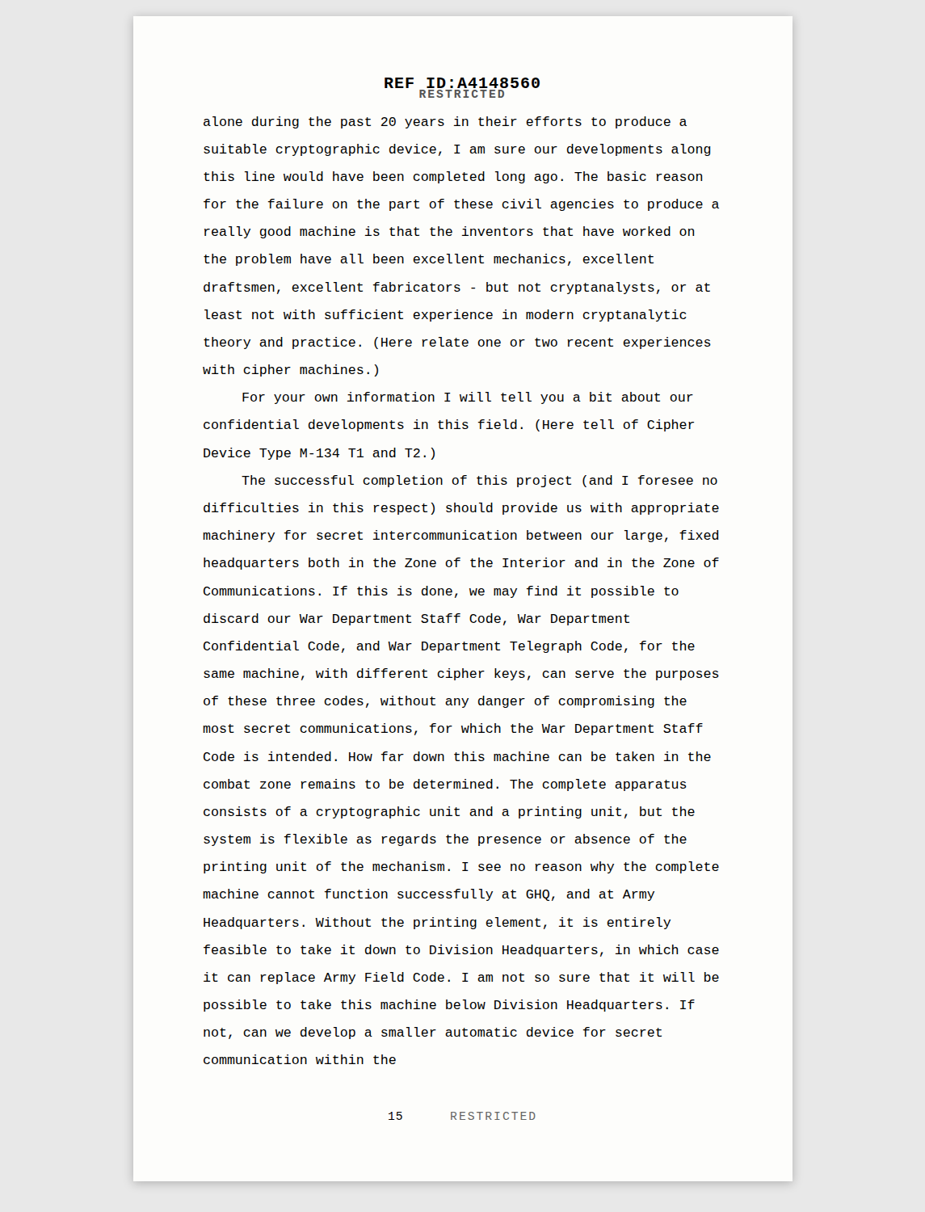REF ID:A4148560 RESTRICTED
alone during the past 20 years in their efforts to produce a suitable cryptographic device, I am sure our developments along this line would have been completed long ago. The basic reason for the failure on the part of these civil agencies to produce a really good machine is that the inventors that have worked on the problem have all been excellent mechanics, excellent draftsmen, excellent fabricators - but not cryptanalysts, or at least not with sufficient experience in modern cryptanalytic theory and practice. (Here relate one or two recent experiences with cipher machines.)
For your own information I will tell you a bit about our confidential developments in this field. (Here tell of Cipher Device Type M-134 T1 and T2.)
The successful completion of this project (and I foresee no difficulties in this respect) should provide us with appropriate machinery for secret intercommunication between our large, fixed headquarters both in the Zone of the Interior and in the Zone of Communications. If this is done, we may find it possible to discard our War Department Staff Code, War Department Confidential Code, and War Department Telegraph Code, for the same machine, with different cipher keys, can serve the purposes of these three codes, without any danger of compromising the most secret communications, for which the War Department Staff Code is intended. How far down this machine can be taken in the combat zone remains to be determined. The complete apparatus consists of a cryptographic unit and a printing unit, but the system is flexible as regards the presence or absence of the printing unit of the mechanism. I see no reason why the complete machine cannot function successfully at GHQ, and at Army Headquarters. Without the printing element, it is entirely feasible to take it down to Division Headquarters, in which case it can replace Army Field Code. I am not so sure that it will be possible to take this machine below Division Headquarters. If not, can we develop a smaller automatic device for secret communication within the
15 RESTRICTED